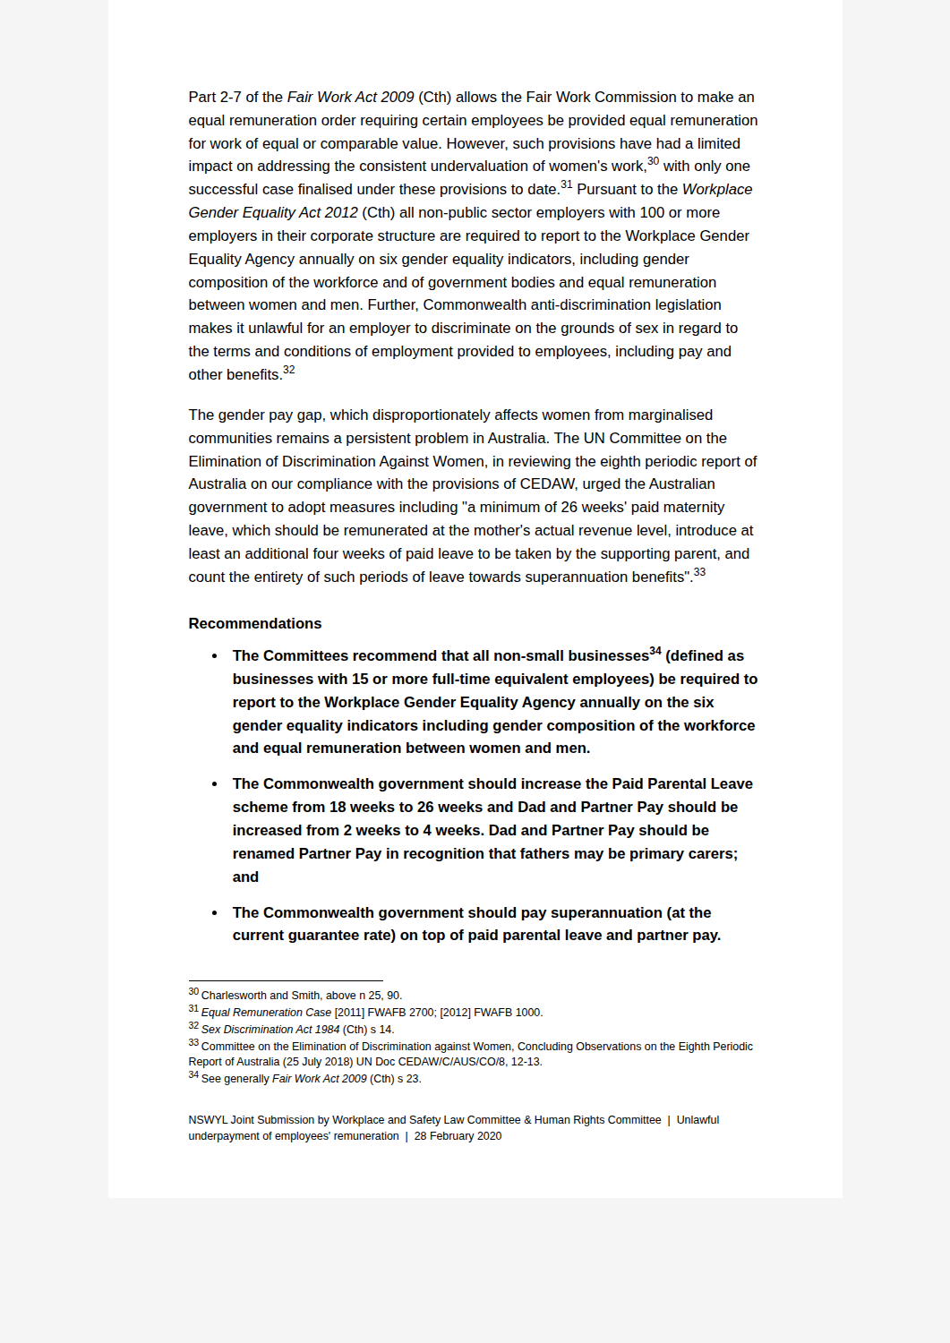Part 2-7 of the Fair Work Act 2009 (Cth) allows the Fair Work Commission to make an equal remuneration order requiring certain employees be provided equal remuneration for work of equal or comparable value. However, such provisions have had a limited impact on addressing the consistent undervaluation of women's work,30 with only one successful case finalised under these provisions to date.31 Pursuant to the Workplace Gender Equality Act 2012 (Cth) all non-public sector employers with 100 or more employers in their corporate structure are required to report to the Workplace Gender Equality Agency annually on six gender equality indicators, including gender composition of the workforce and of government bodies and equal remuneration between women and men. Further, Commonwealth anti-discrimination legislation makes it unlawful for an employer to discriminate on the grounds of sex in regard to the terms and conditions of employment provided to employees, including pay and other benefits.32
The gender pay gap, which disproportionately affects women from marginalised communities remains a persistent problem in Australia. The UN Committee on the Elimination of Discrimination Against Women, in reviewing the eighth periodic report of Australia on our compliance with the provisions of CEDAW, urged the Australian government to adopt measures including "a minimum of 26 weeks' paid maternity leave, which should be remunerated at the mother's actual revenue level, introduce at least an additional four weeks of paid leave to be taken by the supporting parent, and count the entirety of such periods of leave towards superannuation benefits".33
Recommendations
The Committees recommend that all non-small businesses34 (defined as businesses with 15 or more full-time equivalent employees) be required to report to the Workplace Gender Equality Agency annually on the six gender equality indicators including gender composition of the workforce and equal remuneration between women and men.
The Commonwealth government should increase the Paid Parental Leave scheme from 18 weeks to 26 weeks and Dad and Partner Pay should be increased from 2 weeks to 4 weeks. Dad and Partner Pay should be renamed Partner Pay in recognition that fathers may be primary carers; and
The Commonwealth government should pay superannuation (at the current guarantee rate) on top of paid parental leave and partner pay.
30Charlesworth and Smith, above n 25, 90.
31Equal Remuneration Case [2011] FWAFB 2700; [2012] FWAFB 1000.
32Sex Discrimination Act 1984 (Cth) s 14.
33Committee on the Elimination of Discrimination against Women, Concluding Observations on the Eighth Periodic Report of Australia (25 July 2018) UN Doc CEDAW/C/AUS/CO/8, 12-13.
34See generally Fair Work Act 2009 (Cth) s 23.
NSWYL Joint Submission by Workplace and Safety Law Committee & Human Rights Committee | Unlawful underpayment of employees' remuneration | 28 February 2020